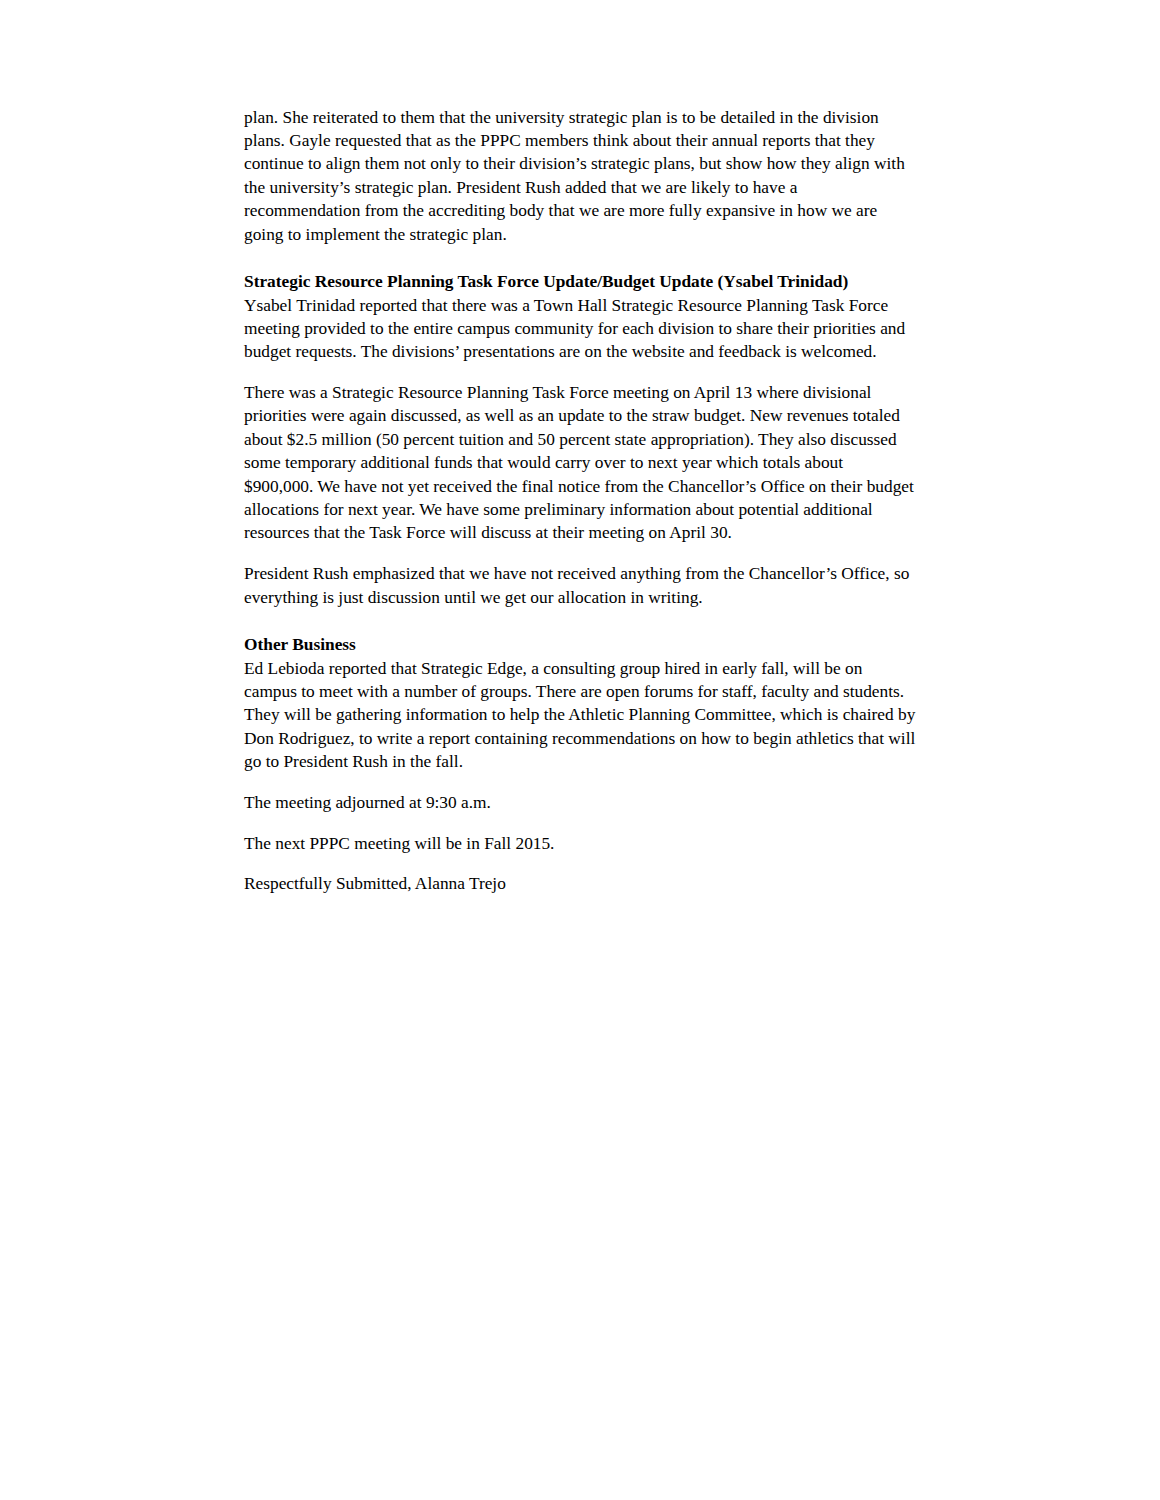plan. She reiterated to them that the university strategic plan is to be detailed in the division plans. Gayle requested that as the PPPC members think about their annual reports that they continue to align them not only to their division’s strategic plans, but show how they align with the university’s strategic plan. President Rush added that we are likely to have a recommendation from the accrediting body that we are more fully expansive in how we are going to implement the strategic plan.
Strategic Resource Planning Task Force Update/Budget Update (Ysabel Trinidad)
Ysabel Trinidad reported that there was a Town Hall Strategic Resource Planning Task Force meeting provided to the entire campus community for each division to share their priorities and budget requests. The divisions’ presentations are on the website and feedback is welcomed.
There was a Strategic Resource Planning Task Force meeting on April 13 where divisional priorities were again discussed, as well as an update to the straw budget. New revenues totaled about $2.5 million (50 percent tuition and 50 percent state appropriation). They also discussed some temporary additional funds that would carry over to next year which totals about $900,000. We have not yet received the final notice from the Chancellor’s Office on their budget allocations for next year. We have some preliminary information about potential additional resources that the Task Force will discuss at their meeting on April 30.
President Rush emphasized that we have not received anything from the Chancellor’s Office, so everything is just discussion until we get our allocation in writing.
Other Business
Ed Lebioda reported that Strategic Edge, a consulting group hired in early fall, will be on campus to meet with a number of groups. There are open forums for staff, faculty and students. They will be gathering information to help the Athletic Planning Committee, which is chaired by Don Rodriguez, to write a report containing recommendations on how to begin athletics that will go to President Rush in the fall.
The meeting adjourned at 9:30 a.m.
The next PPPC meeting will be in Fall 2015.
Respectfully Submitted, Alanna Trejo